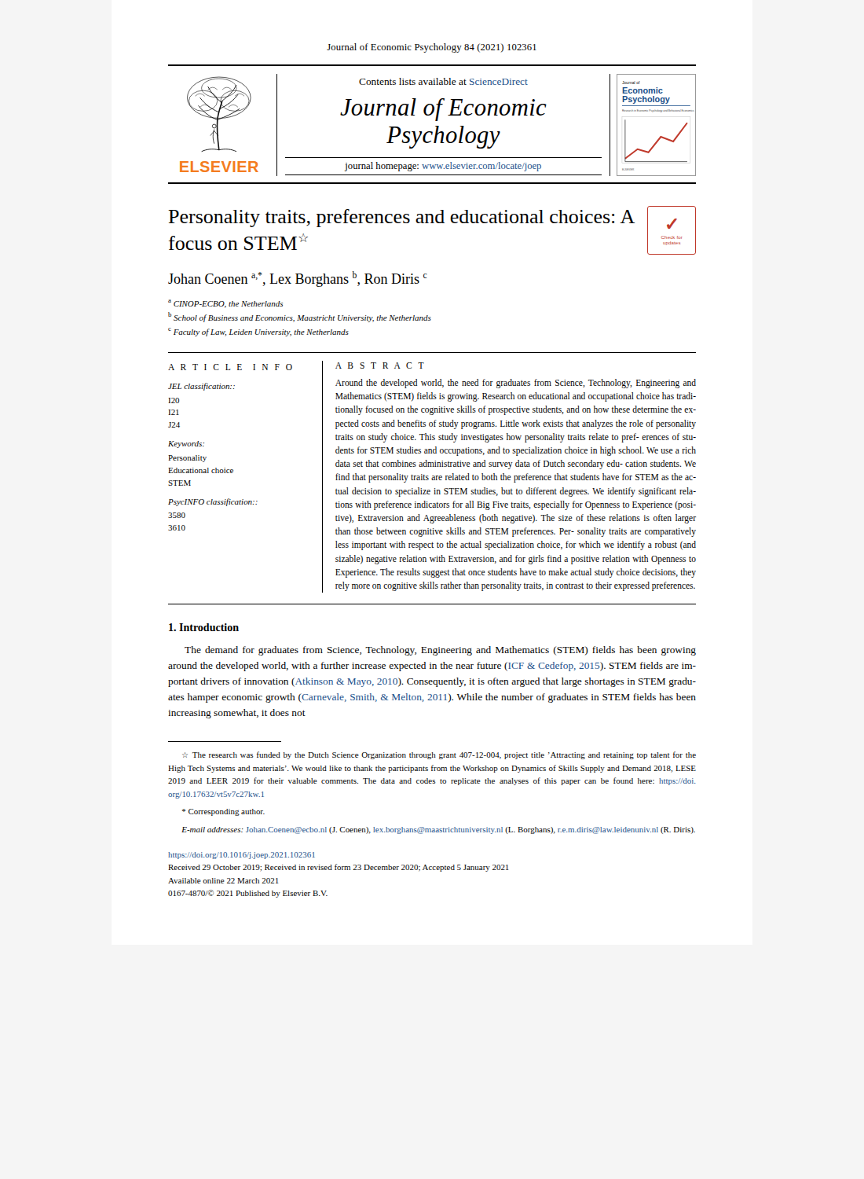Journal of Economic Psychology 84 (2021) 102361
ELSEVIER
Contents lists available at ScienceDirect
Journal of Economic Psychology
journal homepage: www.elsevier.com/locate/joep
Journal of Economic Psychology Research in Economic Psychology and Behavioral Economics ELSEVIER
Personality traits, preferences and educational choices: A focus on STEM☆
✓
Check for
updates
Johan Coenen a,*, Lex Borghans b, Ron Diris c
a CINOP-ECBO, the Netherlands
b School of Business and Economics, Maastricht University, the Netherlands
c Faculty of Law, Leiden University, the Netherlands
A R T I C L E I N F O
JEL classification::
I20
I21
J24
Keywords:
Personality
Educational choice
STEM
PsycINFO classification::
3580
3610
A B S T R A C T
Around the developed world, the need for graduates from Science, Technology, Engineering and Mathematics (STEM) fields is growing. Research on educational and occupational choice has traditionally focused on the cognitive skills of prospective students, and on how these determine the expected costs and benefits of study programs. Little work exists that analyzes the role of personality traits on study choice. This study investigates how personality traits relate to pref‑ erences of students for STEM studies and occupations, and to specialization choice in high school. We use a rich data set that combines administrative and survey data of Dutch secondary edu‑ cation students. We find that personality traits are related to both the preference that students have for STEM as the actual decision to specialize in STEM studies, but to different degrees. We identify significant relations with preference indicators for all Big Five traits, especially for Openness to Experience (positive), Extraversion and Agreeableness (both negative). The size of these relations is often larger than those between cognitive skills and STEM preferences. Per‑ sonality traits are comparatively less important with respect to the actual specialization choice, for which we identify a robust (and sizable) negative relation with Extraversion, and for girls find a positive relation with Openness to Experience. The results suggest that once students have to make actual study choice decisions, they rely more on cognitive skills rather than personality traits, in contrast to their expressed preferences.
1. Introduction
The demand for graduates from Science, Technology, Engineering and Mathematics (STEM) fields has been growing around the developed world, with a further increase expected in the near future (ICF & Cedefop, 2015). STEM fields are important drivers of innovation (Atkinson & Mayo, 2010). Consequently, it is often argued that large shortages in STEM graduates hamper economic growth (Carnevale, Smith, & Melton, 2011). While the number of graduates in STEM fields has been increasing somewhat, it does not
☆ The research was funded by the Dutch Science Organization through grant 407-12-004, project title ’Attracting and retaining top talent for the High Tech Systems and materials’. We would like to thank the participants from the Workshop on Dynamics of Skills Supply and Demand 2018, LESE 2019 and LEER 2019 for their valuable comments. The data and codes to replicate the analyses of this paper can be found here: https://doi. org/10.17632/vt5v7c27kw.1
* Corresponding author.
E-mail addresses: Johan.Coenen@ecbo.nl (J. Coenen), lex.borghans@maastrichtuniversity.nl (L. Borghans), r.e.m.diris@law.leidenuniv.nl (R. Diris).
https://doi.org/10.1016/j.joep.2021.102361
Received 29 October 2019; Received in revised form 23 December 2020; Accepted 5 January 2021
Available online 22 March 2021
0167-4870/© 2021 Published by Elsevier B.V.